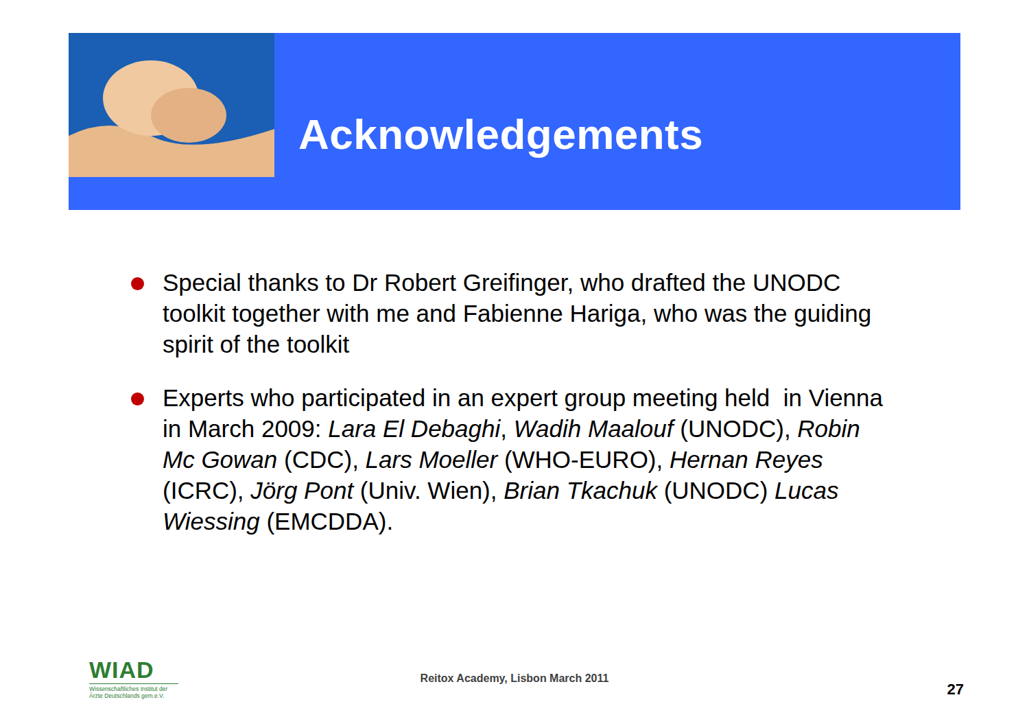Acknowledgements
Special thanks to Dr Robert Greifinger, who drafted the UNODC toolkit together with me and Fabienne Hariga, who was the guiding spirit of the toolkit
Experts who participated in an expert group meeting held in Vienna in March 2009: Lara El Debaghi, Wadih Maalouf (UNODC), Robin Mc Gowan (CDC), Lars Moeller (WHO-EURO), Hernan Reyes (ICRC), Jörg Pont (Univ. Wien), Brian Tkachuk (UNODC) Lucas Wiessing (EMCDDA).
WIAD
Wissenschaftliches Institut der
Ärzte Deutschlands gem.e.V.
Reitox Academy, Lisbon March 2011
27